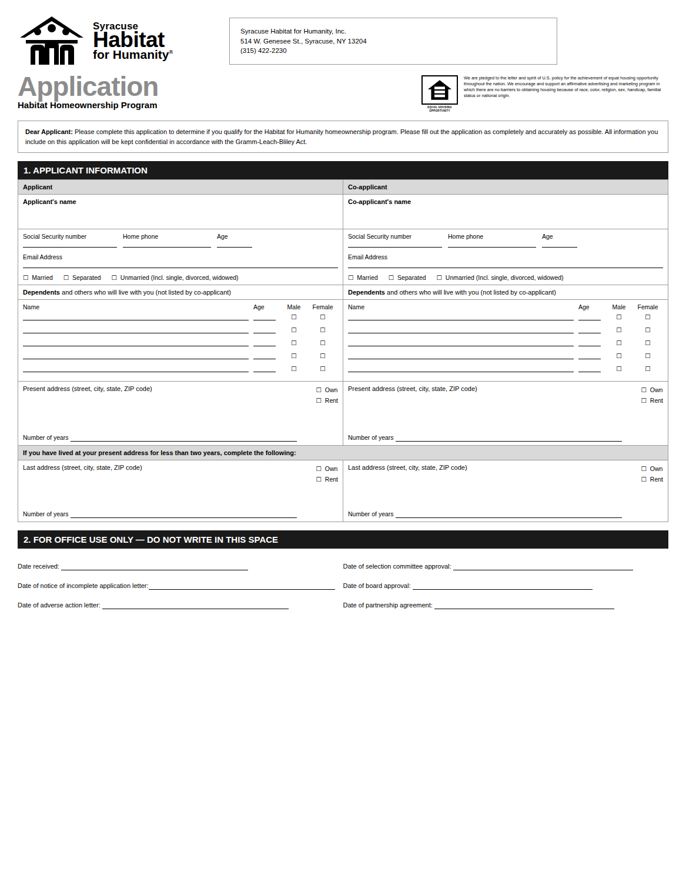Syracuse
Habitat
for Humanity®
Syracuse Habitat for Humanity, Inc.
514 W. Genesee St., Syracuse, NY 13204
(315) 422-2230
Application
Habitat Homeownership Program
EQUAL HOUSING
OPPORTUNITY
We are pledged to the letter and spirit of U.S. policy for the achievement of equal housing opportunity throughout the nation. We encourage and support an affirmative advertising and marketing program in which there are no barriers to obtaining housing because of race, color, religion, sex, handicap, familial status or national origin.
Dear Applicant: Please complete this application to determine if you qualify for the Habitat for Humanity homeownership program. Please fill out the application as completely and accurately as possible. All information you include on this application will be kept confidential in accordance with the Gramm-Leach-Bliley Act.
1. APPLICANT INFORMATION
| Applicant | Co-applicant |
| Applicant's name | Co-applicant's name |
| Social Security number Home phone Age Email Address ☐ Married ☐ Separated ☐ Unmarried (Incl. single, divorced, widowed) | Social Security number Home phone Age Email Address ☐ Married ☐ Separated ☐ Unmarried (Incl. single, divorced, widowed) |
| Dependents and others who will live with you (not listed by co-applicant) | Dependents and others who will live with you (not listed by co-applicant) |
| Name Age Male Female ☐ ☐ ☐ ☐ ☐ ☐ ☐ ☐ ☐ ☐ | Name Age Male Female ☐ ☐ ☐ ☐ ☐ ☐ ☐ ☐ ☐ ☐ |
| Present address (street, city, state, ZIP code) ☐ Own ☐ Rent Number of years | Present address (street, city, state, ZIP code) ☐ Own ☐ Rent Number of years |
| If you have lived at your present address for less than two years, complete the following: |
| Last address (street, city, state, ZIP code) ☐ Own ☐ Rent Number of years | Last address (street, city, state, ZIP code) ☐ Own ☐ Rent Number of years |
2. FOR OFFICE USE ONLY — DO NOT WRITE IN THIS SPACE
| Date received: | Date of selection committee approval: |
| Date of notice of incomplete application letter: | Date of board approval: |
| Date of adverse action letter: | Date of partnership agreement: |